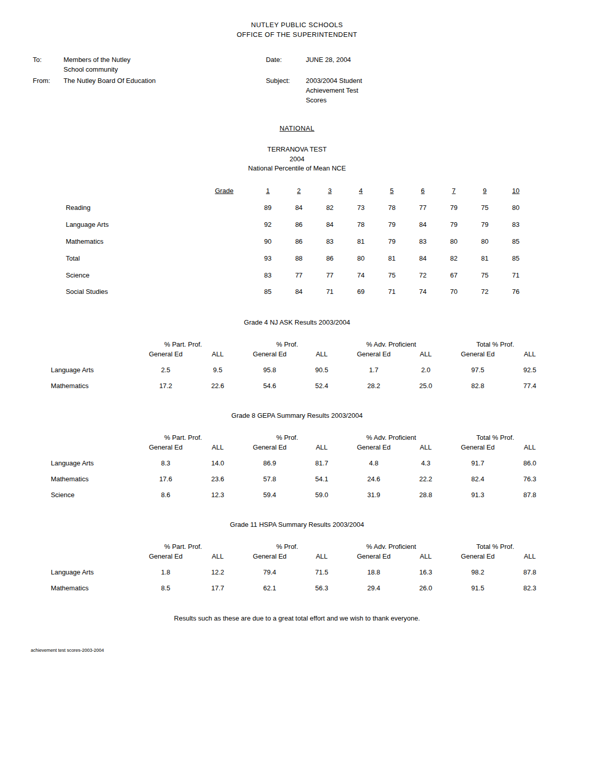NUTLEY PUBLIC SCHOOLS
OFFICE OF THE SUPERINTENDENT
| To: | Members of the Nutley School community | Date: | JUNE 28, 2004 |
| From: | The Nutley Board Of Education | Subject: | 2003/2004 Student Achievement Test Scores |
NATIONAL
TERRANOVA TEST
2004
National Percentile of Mean NCE
| | Grade | 1 | 2 | 3 | 4 | 5 | 6 | 7 | 9 | 10 |
| --- | --- | --- | --- | --- | --- | --- | --- | --- | --- | --- |
| Reading | | 89 | 84 | 82 | 73 | 78 | 77 | 79 | 75 | 80 |
| Language Arts | | 92 | 86 | 84 | 78 | 79 | 84 | 79 | 79 | 83 |
| Mathematics | | 90 | 86 | 83 | 81 | 79 | 83 | 80 | 80 | 85 |
| Total | | 93 | 88 | 86 | 80 | 81 | 84 | 82 | 81 | 85 |
| Science | | 83 | 77 | 77 | 74 | 75 | 72 | 67 | 75 | 71 |
| Social Studies | | 85 | 84 | 71 | 69 | 71 | 74 | 70 | 72 | 76 |
Grade 4 NJ ASK Results 2003/2004
| | % Part. Prof. | % Prof. | % Adv. Proficient | Total % Prof. |
| --- | --- | --- | --- | --- |
| | General Ed | ALL | General Ed | ALL | General Ed | ALL | General Ed | ALL |
| Language Arts | 2.5 | 9.5 | 95.8 | 90.5 | 1.7 | 2.0 | 97.5 | 92.5 |
| Mathematics | 17.2 | 22.6 | 54.6 | 52.4 | 28.2 | 25.0 | 82.8 | 77.4 |
Grade 8 GEPA Summary Results 2003/2004
| | % Part. Prof. | % Prof. | % Adv. Proficient | Total % Prof. |
| --- | --- | --- | --- | --- |
| | General Ed | ALL | General Ed | ALL | General Ed | ALL | General Ed | ALL |
| Language Arts | 8.3 | 14.0 | 86.9 | 81.7 | 4.8 | 4.3 | 91.7 | 86.0 |
| Mathematics | 17.6 | 23.6 | 57.8 | 54.1 | 24.6 | 22.2 | 82.4 | 76.3 |
| Science | 8.6 | 12.3 | 59.4 | 59.0 | 31.9 | 28.8 | 91.3 | 87.8 |
Grade 11 HSPA Summary Results 2003/2004
| | % Part. Prof. | % Prof. | % Adv. Proficient | Total % Prof. |
| --- | --- | --- | --- | --- |
| | General Ed | ALL | General Ed | ALL | General Ed | ALL | General Ed | ALL |
| Language Arts | 1.8 | 12.2 | 79.4 | 71.5 | 18.8 | 16.3 | 98.2 | 87.8 |
| Mathematics | 8.5 | 17.7 | 62.1 | 56.3 | 29.4 | 26.0 | 91.5 | 82.3 |
Results such as these are due to a great total effort and we wish to thank everyone.
achievement test scores-2003-2004